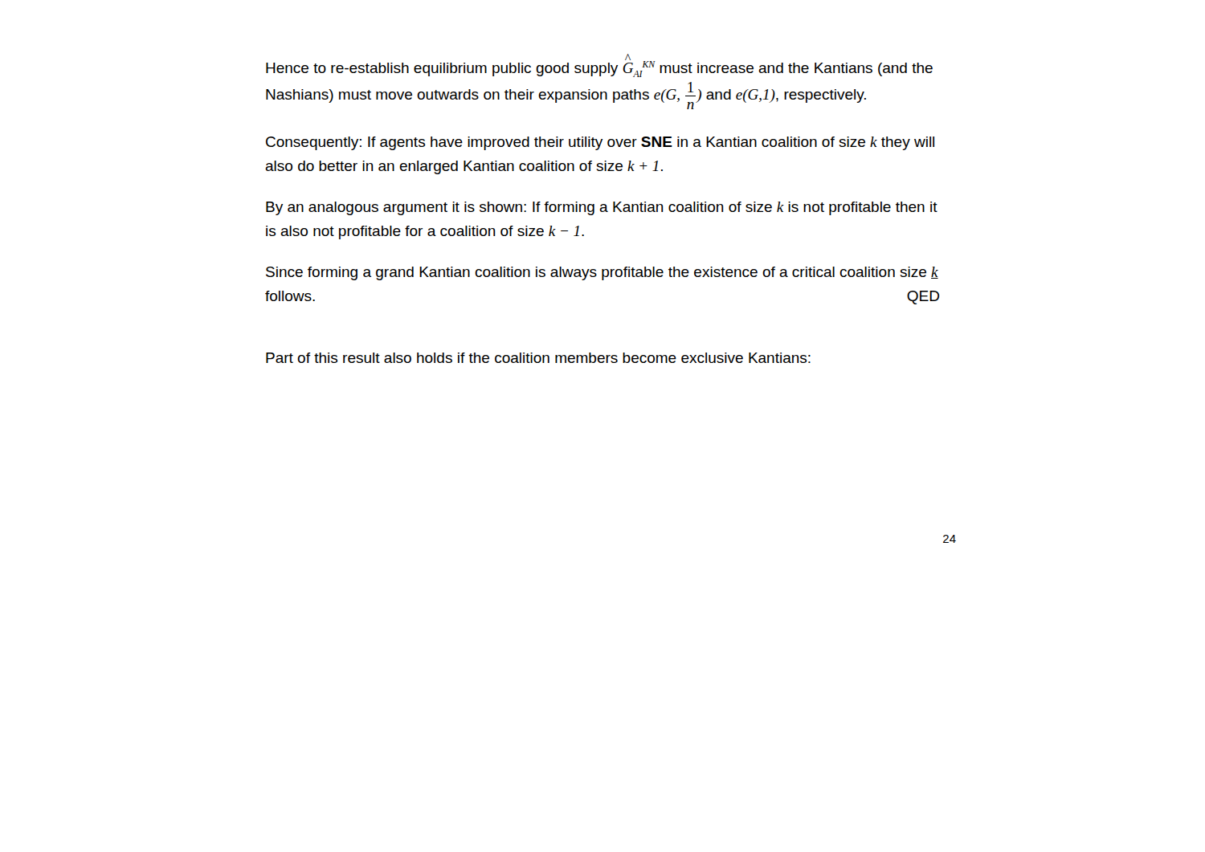Hence to re-establish equilibrium public good supply ^GAIKN must increase and the Kantians (and the Nashians) must move outwards on their expansion paths e(G, 1 n) and e(G,1), respectively.
Consequently: If agents have improved their utility over SNE in a Kantian coalition of size k they will also do better in an enlarged Kantian coalition of size k + 1.
By an analogous argument it is shown: If forming a Kantian coalition of size k is not profitable then it is also not profitable for a coalition of size k − 1.
Since forming a grand Kantian coalition is always profitable the existence of a critical coalition size k follows. QED
Part of this result also holds if the coalition members become exclusive Kantians:
24